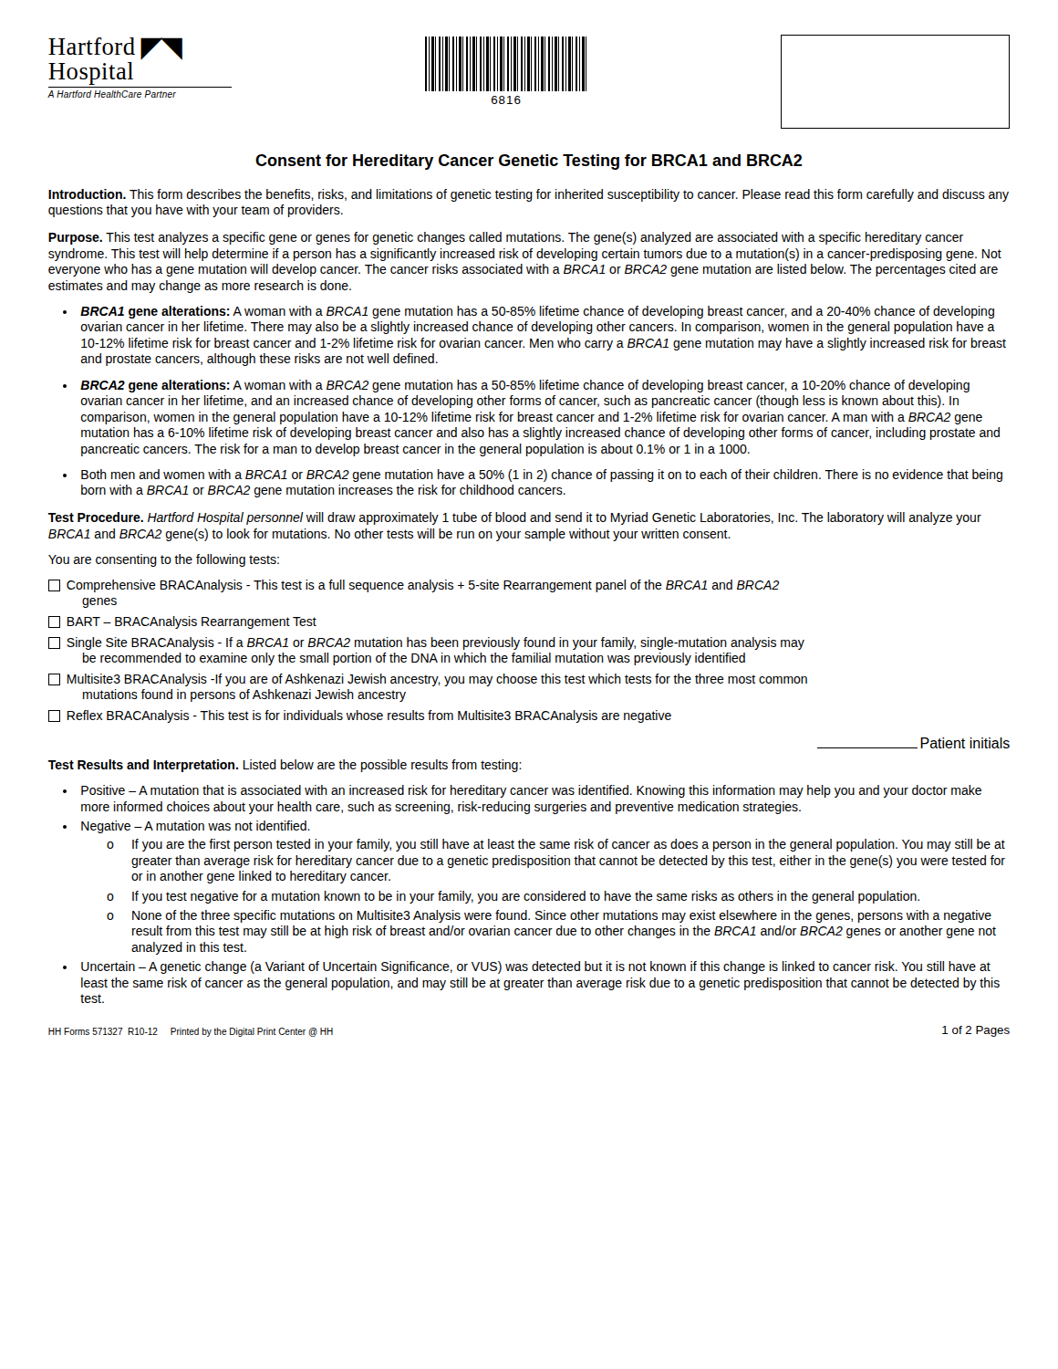Hartford
Hospital
◤◥
A Hartford HealthCare Partner
6816
Consent for Hereditary Cancer Genetic Testing for BRCA1 and BRCA2
Introduction. This form describes the benefits, risks, and limitations of genetic testing for inherited susceptibility to cancer. Please read this form carefully and discuss any questions that you have with your team of providers.
Purpose. This test analyzes a specific gene or genes for genetic changes called mutations. The gene(s) analyzed are associated with a specific hereditary cancer syndrome. This test will help determine if a person has a significantly increased risk of developing certain tumors due to a mutation(s) in a cancer-predisposing gene. Not everyone who has a gene mutation will develop cancer. The cancer risks associated with a BRCA1 or BRCA2 gene mutation are listed below. The percentages cited are estimates and may change as more research is done.
BRCA1 gene alterations: A woman with a BRCA1 gene mutation has a 50-85% lifetime chance of developing breast cancer, and a 20-40% chance of developing ovarian cancer in her lifetime. There may also be a slightly increased chance of developing other cancers. In comparison, women in the general population have a 10-12% lifetime risk for breast cancer and 1-2% lifetime risk for ovarian cancer. Men who carry a BRCA1 gene mutation may have a slightly increased risk for breast and prostate cancers, although these risks are not well defined.
BRCA2 gene alterations: A woman with a BRCA2 gene mutation has a 50-85% lifetime chance of developing breast cancer, a 10-20% chance of developing ovarian cancer in her lifetime, and an increased chance of developing other forms of cancer, such as pancreatic cancer (though less is known about this). In comparison, women in the general population have a 10-12% lifetime risk for breast cancer and 1-2% lifetime risk for ovarian cancer. A man with a BRCA2 gene mutation has a 6-10% lifetime risk of developing breast cancer and also has a slightly increased chance of developing other forms of cancer, including prostate and pancreatic cancers. The risk for a man to develop breast cancer in the general population is about 0.1% or 1 in a 1000.
Both men and women with a BRCA1 or BRCA2 gene mutation have a 50% (1 in 2) chance of passing it on to each of their children. There is no evidence that being born with a BRCA1 or BRCA2 gene mutation increases the risk for childhood cancers.
Test Procedure. Hartford Hospital personnel will draw approximately 1 tube of blood and send it to Myriad Genetic Laboratories, Inc. The laboratory will analyze your BRCA1 and BRCA2 gene(s) to look for mutations. No other tests will be run on your sample without your written consent.
You are consenting to the following tests:
Comprehensive BRACAnalysis - This test is a full sequence analysis + 5-site Rearrangement panel of the BRCA1 and BRCA2 genes
BART – BRACAnalysis Rearrangement Test
Single Site BRACAnalysis - If a BRCA1 or BRCA2 mutation has been previously found in your family, single-mutation analysis may be recommended to examine only the small portion of the DNA in which the familial mutation was previously identified
Multisite3 BRACAnalysis -If you are of Ashkenazi Jewish ancestry, you may choose this test which tests for the three most common mutations found in persons of Ashkenazi Jewish ancestry
Reflex BRACAnalysis - This test is for individuals whose results from Multisite3 BRACAnalysis are negative
Patient initials
Test Results and Interpretation. Listed below are the possible results from testing:
Positive – A mutation that is associated with an increased risk for hereditary cancer was identified. Knowing this information may help you and your doctor make more informed choices about your health care, such as screening, risk-reducing surgeries and preventive medication strategies.
Negative – A mutation was not identified.
If you are the first person tested in your family, you still have at least the same risk of cancer as does a person in the general population. You may still be at greater than average risk for hereditary cancer due to a genetic predisposition that cannot be detected by this test, either in the gene(s) you were tested for or in another gene linked to hereditary cancer.
If you test negative for a mutation known to be in your family, you are considered to have the same risks as others in the general population.
None of the three specific mutations on Multisite3 Analysis were found. Since other mutations may exist elsewhere in the genes, persons with a negative result from this test may still be at high risk of breast and/or ovarian cancer due to other changes in the BRCA1 and/or BRCA2 genes or another gene not analyzed in this test.
Uncertain – A genetic change (a Variant of Uncertain Significance, or VUS) was detected but it is not known if this change is linked to cancer risk. You still have at least the same risk of cancer as the general population, and may still be at greater than average risk due to a genetic predisposition that cannot be detected by this test.
HH Forms 571327 R10-12 Printed by the Digital Print Center @ HH
1 of 2 Pages